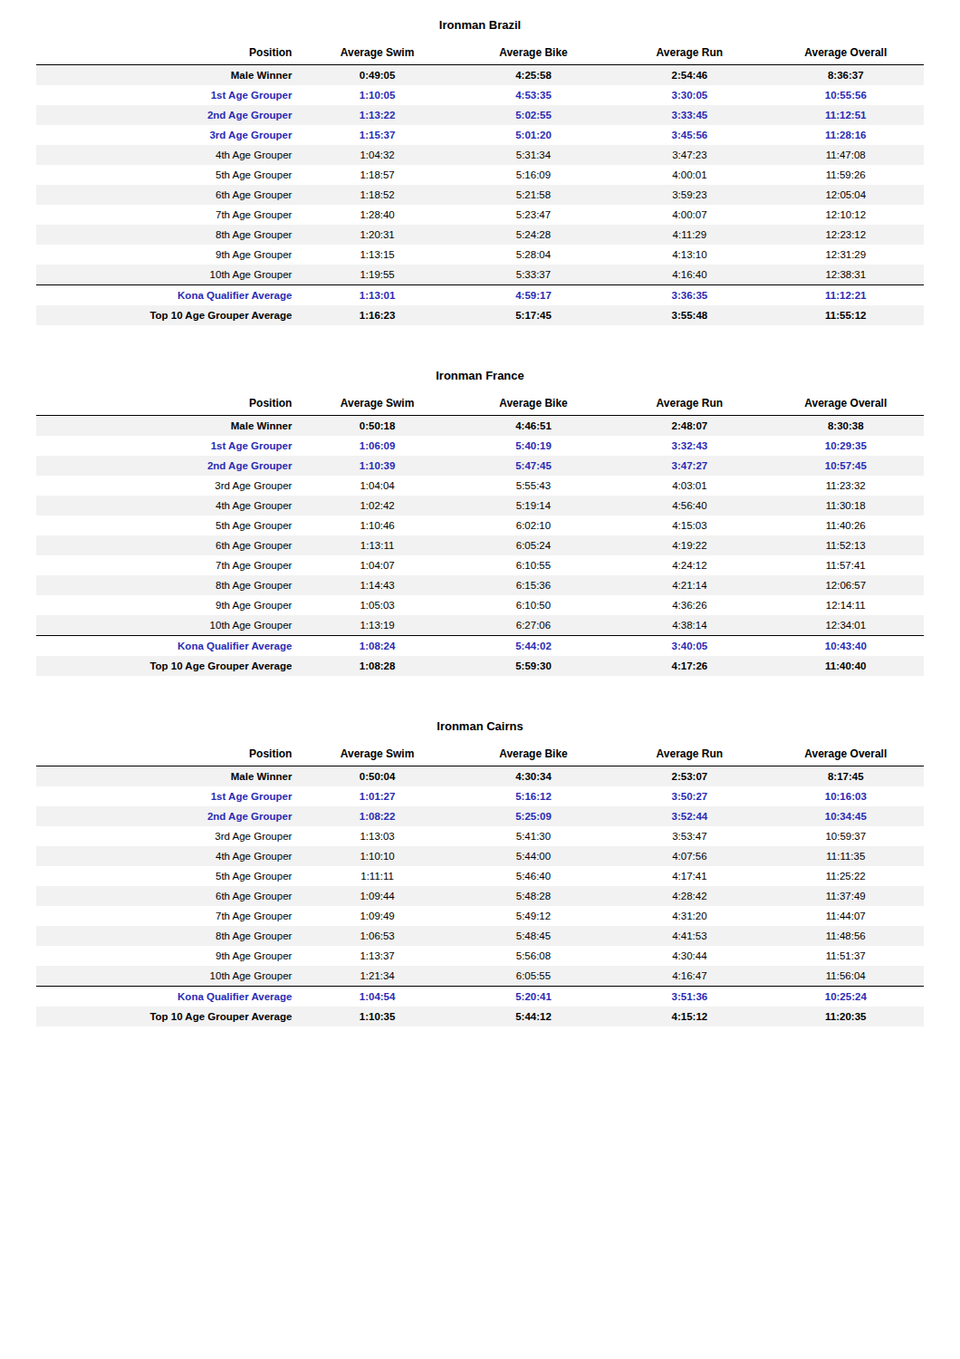Ironman Brazil
| Position | Average Swim | Average Bike | Average Run | Average Overall |
| --- | --- | --- | --- | --- |
| Male Winner | 0:49:05 | 4:25:58 | 2:54:46 | 8:36:37 |
| 1st Age Grouper | 1:10:05 | 4:53:35 | 3:30:05 | 10:55:56 |
| 2nd Age Grouper | 1:13:22 | 5:02:55 | 3:33:45 | 11:12:51 |
| 3rd Age Grouper | 1:15:37 | 5:01:20 | 3:45:56 | 11:28:16 |
| 4th Age Grouper | 1:04:32 | 5:31:34 | 3:47:23 | 11:47:08 |
| 5th Age Grouper | 1:18:57 | 5:16:09 | 4:00:01 | 11:59:26 |
| 6th Age Grouper | 1:18:52 | 5:21:58 | 3:59:23 | 12:05:04 |
| 7th Age Grouper | 1:28:40 | 5:23:47 | 4:00:07 | 12:10:12 |
| 8th Age Grouper | 1:20:31 | 5:24:28 | 4:11:29 | 12:23:12 |
| 9th Age Grouper | 1:13:15 | 5:28:04 | 4:13:10 | 12:31:29 |
| 10th Age Grouper | 1:19:55 | 5:33:37 | 4:16:40 | 12:38:31 |
| Kona Qualifier Average | 1:13:01 | 4:59:17 | 3:36:35 | 11:12:21 |
| Top 10 Age Grouper Average | 1:16:23 | 5:17:45 | 3:55:48 | 11:55:12 |
Ironman France
| Position | Average Swim | Average Bike | Average Run | Average Overall |
| --- | --- | --- | --- | --- |
| Male Winner | 0:50:18 | 4:46:51 | 2:48:07 | 8:30:38 |
| 1st Age Grouper | 1:06:09 | 5:40:19 | 3:32:43 | 10:29:35 |
| 2nd Age Grouper | 1:10:39 | 5:47:45 | 3:47:27 | 10:57:45 |
| 3rd Age Grouper | 1:04:04 | 5:55:43 | 4:03:01 | 11:23:32 |
| 4th Age Grouper | 1:02:42 | 5:19:14 | 4:56:40 | 11:30:18 |
| 5th Age Grouper | 1:10:46 | 6:02:10 | 4:15:03 | 11:40:26 |
| 6th Age Grouper | 1:13:11 | 6:05:24 | 4:19:22 | 11:52:13 |
| 7th Age Grouper | 1:04:07 | 6:10:55 | 4:24:12 | 11:57:41 |
| 8th Age Grouper | 1:14:43 | 6:15:36 | 4:21:14 | 12:06:57 |
| 9th Age Grouper | 1:05:03 | 6:10:50 | 4:36:26 | 12:14:11 |
| 10th Age Grouper | 1:13:19 | 6:27:06 | 4:38:14 | 12:34:01 |
| Kona Qualifier Average | 1:08:24 | 5:44:02 | 3:40:05 | 10:43:40 |
| Top 10 Age Grouper Average | 1:08:28 | 5:59:30 | 4:17:26 | 11:40:40 |
Ironman Cairns
| Position | Average Swim | Average Bike | Average Run | Average Overall |
| --- | --- | --- | --- | --- |
| Male Winner | 0:50:04 | 4:30:34 | 2:53:07 | 8:17:45 |
| 1st Age Grouper | 1:01:27 | 5:16:12 | 3:50:27 | 10:16:03 |
| 2nd Age Grouper | 1:08:22 | 5:25:09 | 3:52:44 | 10:34:45 |
| 3rd Age Grouper | 1:13:03 | 5:41:30 | 3:53:47 | 10:59:37 |
| 4th Age Grouper | 1:10:10 | 5:44:00 | 4:07:56 | 11:11:35 |
| 5th Age Grouper | 1:11:11 | 5:46:40 | 4:17:41 | 11:25:22 |
| 6th Age Grouper | 1:09:44 | 5:48:28 | 4:28:42 | 11:37:49 |
| 7th Age Grouper | 1:09:49 | 5:49:12 | 4:31:20 | 11:44:07 |
| 8th Age Grouper | 1:06:53 | 5:48:45 | 4:41:53 | 11:48:56 |
| 9th Age Grouper | 1:13:37 | 5:56:08 | 4:30:44 | 11:51:37 |
| 10th Age Grouper | 1:21:34 | 6:05:55 | 4:16:47 | 11:56:04 |
| Kona Qualifier Average | 1:04:54 | 5:20:41 | 3:51:36 | 10:25:24 |
| Top 10 Age Grouper Average | 1:10:35 | 5:44:12 | 4:15:12 | 11:20:35 |